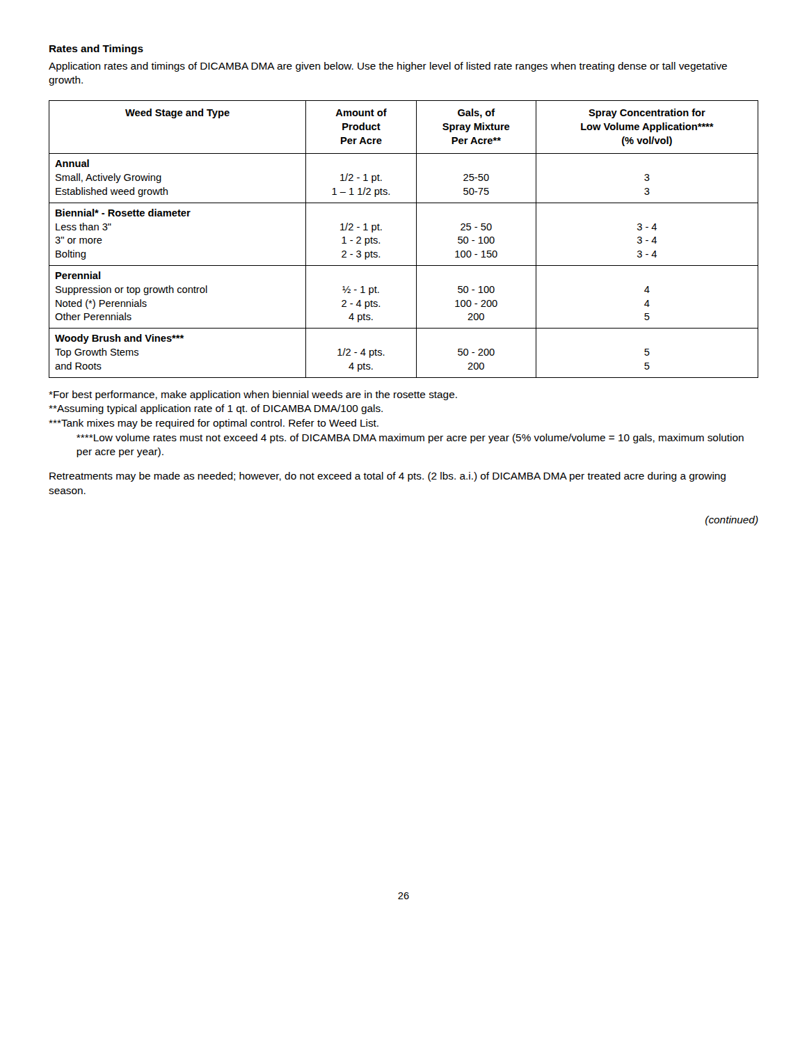Rates and Timings
Application rates and timings of DICAMBA DMA are given below. Use the higher level of listed rate ranges when treating dense or tall vegetative growth.
| Weed Stage and Type | Amount of Product Per Acre | Gals, of Spray Mixture Per Acre** | Spray Concentration for Low Volume Application**** (% vol/vol) |
| --- | --- | --- | --- |
| Annual Small, Actively Growing Established weed growth | 1/2 - 1 pt. 1 – 1 1/2 pts. | 25-50 50-75 | 3 3 |
| Biennial* - Rosette diameter Less than 3" 3" or more Bolting | 1/2 - 1 pt. 1 - 2 pts. 2 - 3 pts. | 25 - 50 50 - 100 100 - 150 | 3 - 4 3 - 4 3 - 4 |
| Perennial Suppression or top growth control Noted (*) Perennials Other Perennials | ½ - 1 pt. 2 - 4 pts. 4 pts. | 50 - 100 100 - 200 200 | 4 4 5 |
| Woody Brush and Vines*** Top Growth Stems and Roots | 1/2 - 4 pts. 4 pts. | 50 - 200 200 | 5 5 |
*For best performance, make application when biennial weeds are in the rosette stage.
**Assuming typical application rate of 1 qt. of DICAMBA DMA/100 gals.
***Tank mixes may be required for optimal control. Refer to Weed List.
****Low volume rates must not exceed 4 pts. of DICAMBA DMA maximum per acre per year (5% volume/volume = 10 gals, maximum solution per acre per year).
Retreatments may be made as needed; however, do not exceed a total of 4 pts. (2 lbs. a.i.) of DICAMBA DMA per treated acre during a growing season.
(continued)
26